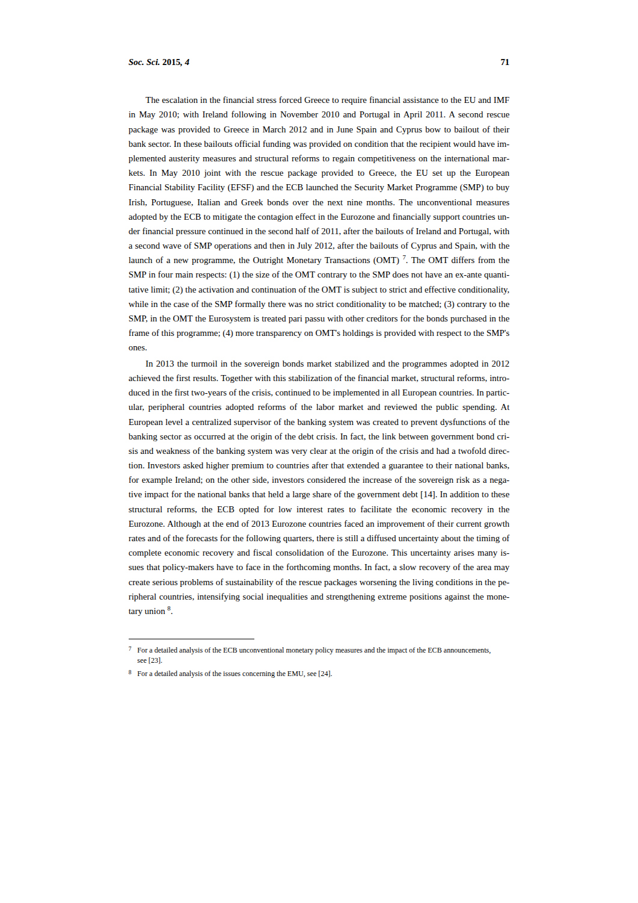Soc. Sci. 2015, 4
71
The escalation in the financial stress forced Greece to require financial assistance to the EU and IMF in May 2010; with Ireland following in November 2010 and Portugal in April 2011. A second rescue package was provided to Greece in March 2012 and in June Spain and Cyprus bow to bailout of their bank sector. In these bailouts official funding was provided on condition that the recipient would have implemented austerity measures and structural reforms to regain competitiveness on the international markets. In May 2010 joint with the rescue package provided to Greece, the EU set up the European Financial Stability Facility (EFSF) and the ECB launched the Security Market Programme (SMP) to buy Irish, Portuguese, Italian and Greek bonds over the next nine months. The unconventional measures adopted by the ECB to mitigate the contagion effect in the Eurozone and financially support countries under financial pressure continued in the second half of 2011, after the bailouts of Ireland and Portugal, with a second wave of SMP operations and then in July 2012, after the bailouts of Cyprus and Spain, with the launch of a new programme, the Outright Monetary Transactions (OMT) 7. The OMT differs from the SMP in four main respects: (1) the size of the OMT contrary to the SMP does not have an ex-ante quantitative limit; (2) the activation and continuation of the OMT is subject to strict and effective conditionality, while in the case of the SMP formally there was no strict conditionality to be matched; (3) contrary to the SMP, in the OMT the Eurosystem is treated pari passu with other creditors for the bonds purchased in the frame of this programme; (4) more transparency on OMT's holdings is provided with respect to the SMP's ones.
In 2013 the turmoil in the sovereign bonds market stabilized and the programmes adopted in 2012 achieved the first results. Together with this stabilization of the financial market, structural reforms, introduced in the first two-years of the crisis, continued to be implemented in all European countries. In particular, peripheral countries adopted reforms of the labor market and reviewed the public spending. At European level a centralized supervisor of the banking system was created to prevent dysfunctions of the banking sector as occurred at the origin of the debt crisis. In fact, the link between government bond crisis and weakness of the banking system was very clear at the origin of the crisis and had a twofold direction. Investors asked higher premium to countries after that extended a guarantee to their national banks, for example Ireland; on the other side, investors considered the increase of the sovereign risk as a negative impact for the national banks that held a large share of the government debt [14]. In addition to these structural reforms, the ECB opted for low interest rates to facilitate the economic recovery in the Eurozone. Although at the end of 2013 Eurozone countries faced an improvement of their current growth rates and of the forecasts for the following quarters, there is still a diffused uncertainty about the timing of complete economic recovery and fiscal consolidation of the Eurozone. This uncertainty arises many issues that policy-makers have to face in the forthcoming months. In fact, a slow recovery of the area may create serious problems of sustainability of the rescue packages worsening the living conditions in the peripheral countries, intensifying social inequalities and strengthening extreme positions against the monetary union 8.
7
For a detailed analysis of the ECB unconventional monetary policy measures and the impact of the ECB announcements, see [23].
8
For a detailed analysis of the issues concerning the EMU, see [24].